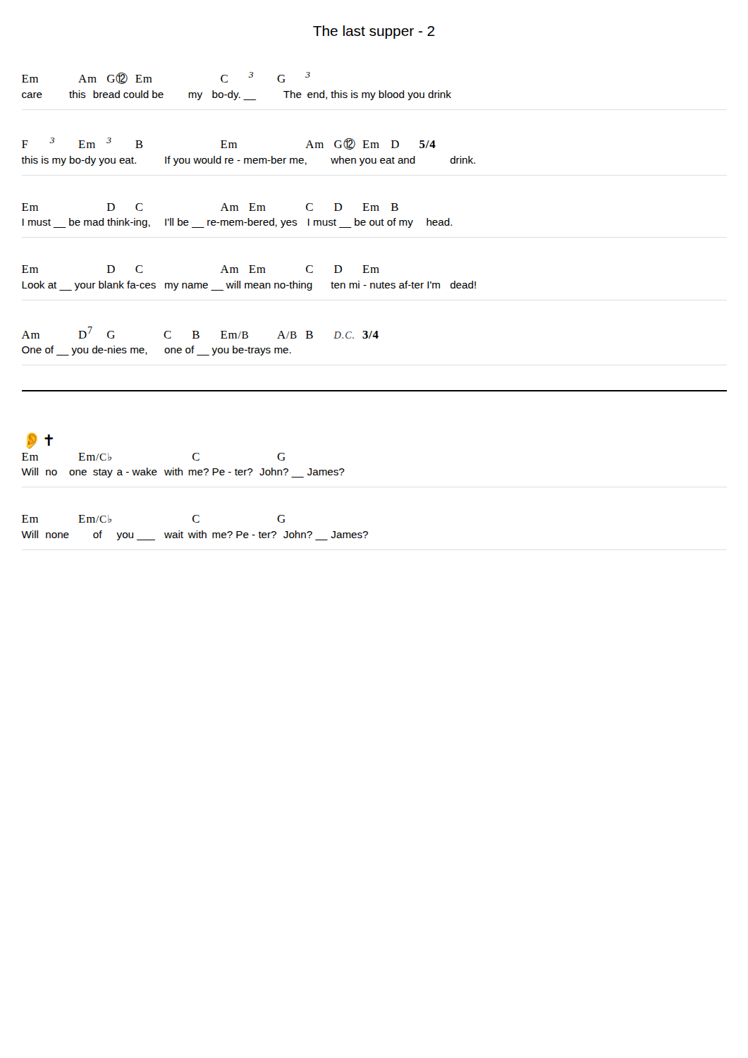The last supper - 2
Em Am G⑫ Em C 3 G 3
care this bread could be my bo-dy. __ The end, this is my blood you drink
F 3 Em 3 B Em Am G⑫ Em D 5/4
this is my bo-dy you eat. If you would re - mem-ber me, when you eat and drink.
Em D C Am Em C D Em B
I must __ be mad think-ing, I'll be __ re-mem-bered, yes I must __ be out of my head.
Em D C Am Em C D Em
Look at __ your blank fa-ces my name __ will mean no-thing ten mi - nutes af-ter I'm dead!
Am D7 G C B Em/B A/B B D.C. 3/4
One of __ you de-nies me, one of __ you be-trays me.
👂 ✝
Em Em/C♭ C G
Will no one stay a - wake with me? Pe - ter? John? __ James?
Em Em/C♭ C G
Will none of you ___ wait with me? Pe - ter? John? __ James?